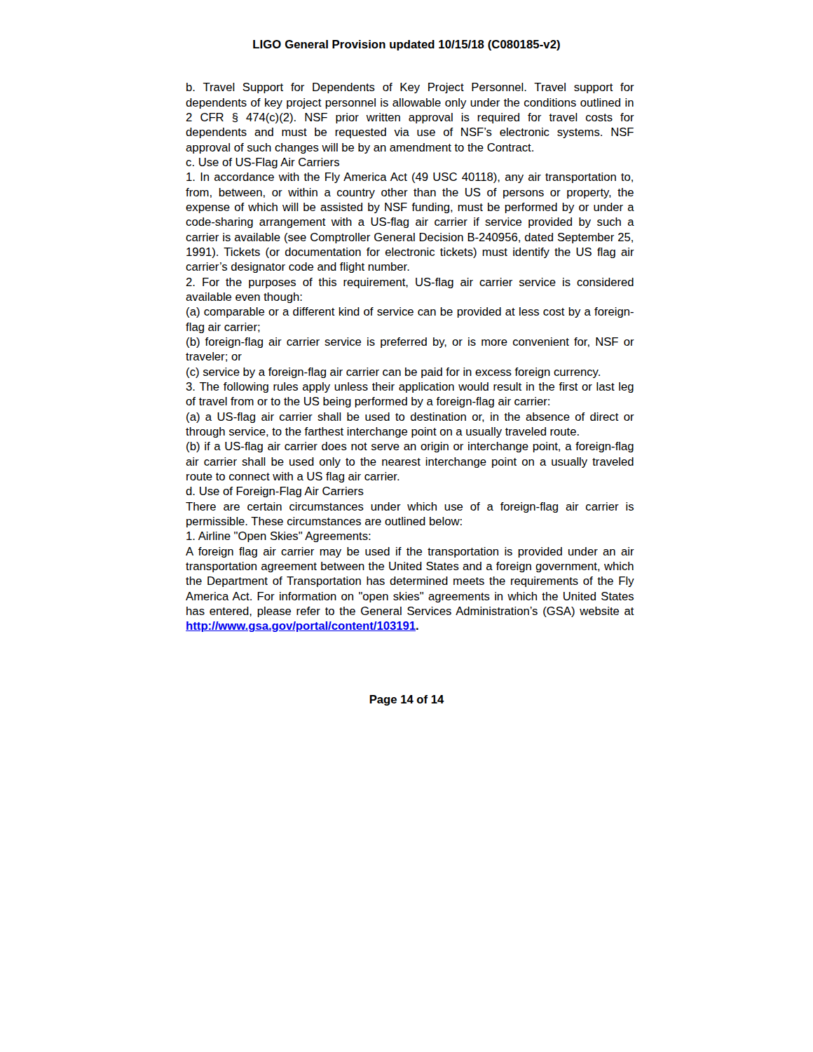LIGO General Provision updated 10/15/18 (C080185-v2)
b. Travel Support for Dependents of Key Project Personnel. Travel support for dependents of key project personnel is allowable only under the conditions outlined in 2 CFR § 474(c)(2). NSF prior written approval is required for travel costs for dependents and must be requested via use of NSF’s electronic systems. NSF approval of such changes will be by an amendment to the Contract.
c. Use of US-Flag Air Carriers
1. In accordance with the Fly America Act (49 USC 40118), any air transportation to, from, between, or within a country other than the US of persons or property, the expense of which will be assisted by NSF funding, must be performed by or under a code-sharing arrangement with a US-flag air carrier if service provided by such a carrier is available (see Comptroller General Decision B-240956, dated September 25, 1991). Tickets (or documentation for electronic tickets) must identify the US flag air carrier’s designator code and flight number.
2. For the purposes of this requirement, US-flag air carrier service is considered available even though:
(a) comparable or a different kind of service can be provided at less cost by a foreign-flag air carrier;
(b) foreign-flag air carrier service is preferred by, or is more convenient for, NSF or traveler; or
(c) service by a foreign-flag air carrier can be paid for in excess foreign currency.
3. The following rules apply unless their application would result in the first or last leg of travel from or to the US being performed by a foreign-flag air carrier:
(a) a US-flag air carrier shall be used to destination or, in the absence of direct or through service, to the farthest interchange point on a usually traveled route.
(b) if a US-flag air carrier does not serve an origin or interchange point, a foreign-flag air carrier shall be used only to the nearest interchange point on a usually traveled route to connect with a US flag air carrier.
d. Use of Foreign-Flag Air Carriers
There are certain circumstances under which use of a foreign-flag air carrier is permissible. These circumstances are outlined below:
1. Airline "Open Skies" Agreements:
A foreign flag air carrier may be used if the transportation is provided under an air transportation agreement between the United States and a foreign government, which the Department of Transportation has determined meets the requirements of the Fly America Act. For information on "open skies" agreements in which the United States has entered, please refer to the General Services Administration’s (GSA) website at http://www.gsa.gov/portal/content/103191.
Page 14 of 14